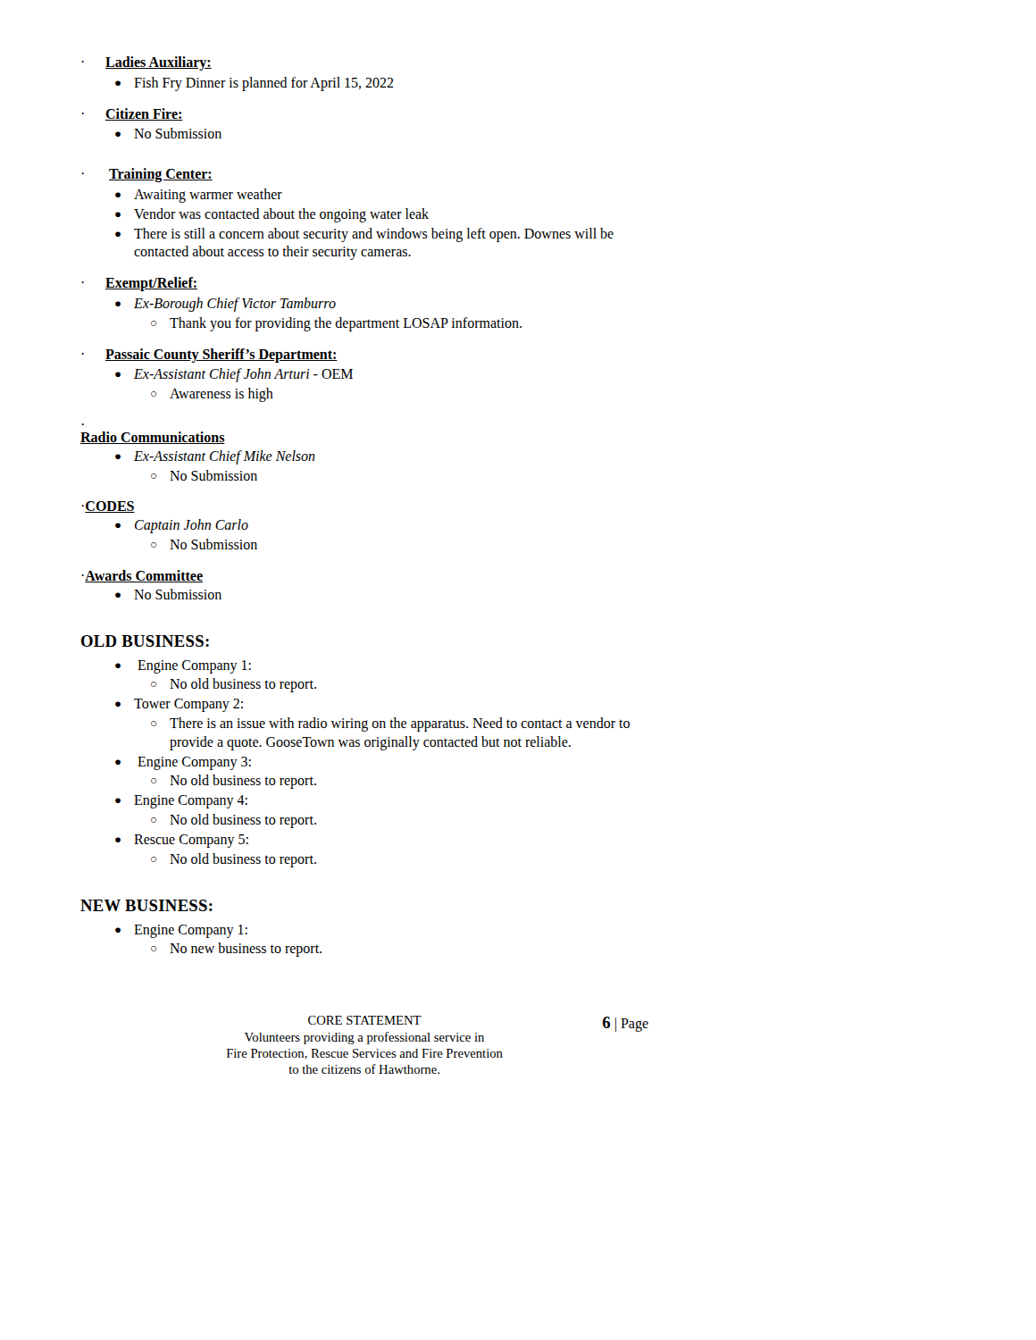·Ladies Auxiliary:
Fish Fry Dinner is planned for April 15, 2022
·Citizen Fire:
No Submission
· Training Center:
Awaiting warmer weather
Vendor was contacted about the ongoing water leak
There is still a concern about security and windows being left open. Downes will be contacted about access to their security cameras.
·Exempt/Relief:
Ex-Borough Chief Victor Tamburro
Thank you for providing the department LOSAP information.
·Passaic County Sheriff’s Department:
Ex-Assistant Chief John Arturi - OEM
Awareness is high
·
Radio Communications
Ex-Assistant Chief Mike Nelson
No Submission
·CODES
Captain John Carlo
No Submission
·Awards Committee
No Submission
OLD BUSINESS:
Engine Company 1:
No old business to report.
Tower Company 2:
There is an issue with radio wiring on the apparatus. Need to contact a vendor to provide a quote. GooseTown was originally contacted but not reliable.
Engine Company 3:
No old business to report.
Engine Company 4:
No old business to report.
Rescue Company 5:
No old business to report.
NEW BUSINESS:
Engine Company 1:
No new business to report.
6 | Page
CORE STATEMENT
Volunteers providing a professional service in
Fire Protection, Rescue Services and Fire Prevention
to the citizens of Hawthorne.